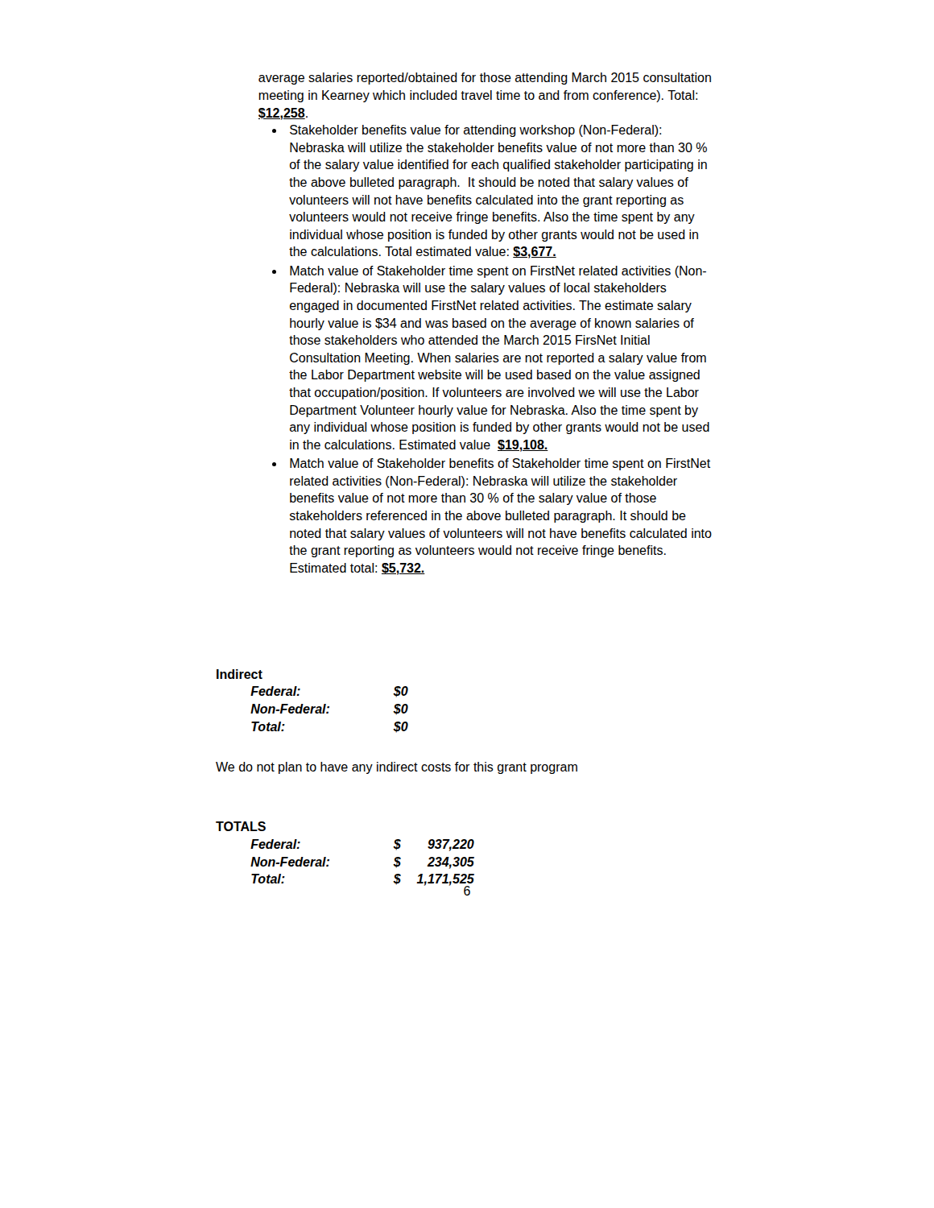average salaries reported/obtained for those attending March 2015 consultation meeting in Kearney which included travel time to and from conference). Total: $12,258.
Stakeholder benefits value for attending workshop (Non-Federal): Nebraska will utilize the stakeholder benefits value of not more than 30 % of the salary value identified for each qualified stakeholder participating in the above bulleted paragraph. It should be noted that salary values of volunteers will not have benefits calculated into the grant reporting as volunteers would not receive fringe benefits. Also the time spent by any individual whose position is funded by other grants would not be used in the calculations. Total estimated value: $3,677.
Match value of Stakeholder time spent on FirstNet related activities (Non-Federal): Nebraska will use the salary values of local stakeholders engaged in documented FirstNet related activities. The estimate salary hourly value is $34 and was based on the average of known salaries of those stakeholders who attended the March 2015 FirsNet Initial Consultation Meeting. When salaries are not reported a salary value from the Labor Department website will be used based on the value assigned that occupation/position. If volunteers are involved we will use the Labor Department Volunteer hourly value for Nebraska. Also the time spent by any individual whose position is funded by other grants would not be used in the calculations. Estimated value $19,108.
Match value of Stakeholder benefits of Stakeholder time spent on FirstNet related activities (Non-Federal): Nebraska will utilize the stakeholder benefits value of not more than 30 % of the salary value of those stakeholders referenced in the above bulleted paragraph. It should be noted that salary values of volunteers will not have benefits calculated into the grant reporting as volunteers would not receive fringe benefits. Estimated total: $5,732.
Indirect
| Federal: | $0 |
| Non-Federal: | $0 |
| Total: | $0 |
We do not plan to have any indirect costs for this grant program
TOTALS
| Federal: | $ | 937,220 |
| Non-Federal: | $ | 234,305 |
| Total: | $ | 1,171,525 |
6